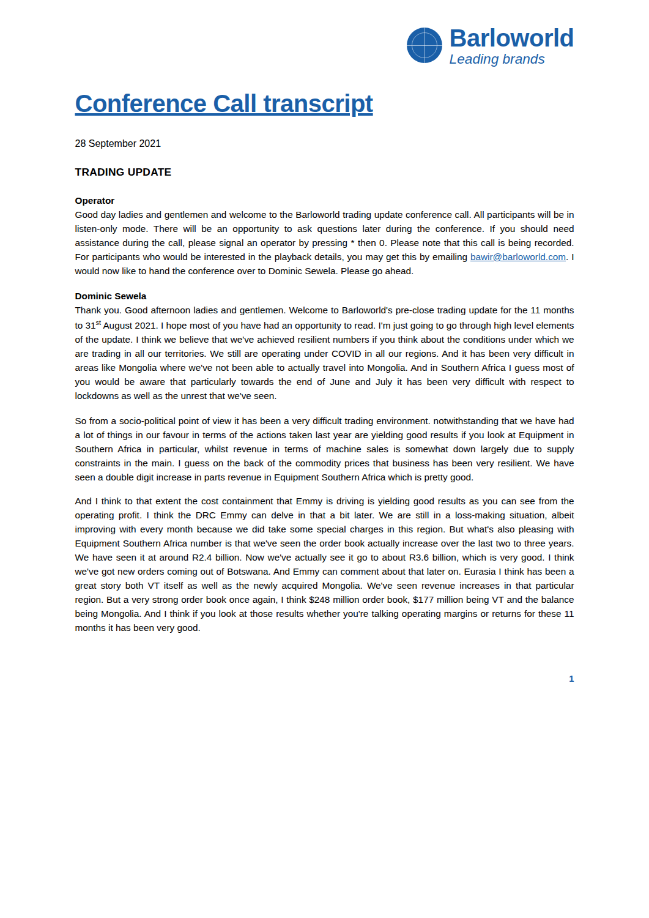Barloworld
Leading brands
Conference Call transcript
28 September 2021
TRADING UPDATE
Operator
Good day ladies and gentlemen and welcome to the Barloworld trading update conference call. All participants will be in listen-only mode. There will be an opportunity to ask questions later during the conference. If you should need assistance during the call, please signal an operator by pressing * then 0. Please note that this call is being recorded. For participants who would be interested in the playback details, you may get this by emailing bawir@barloworld.com. I would now like to hand the conference over to Dominic Sewela. Please go ahead.
Dominic Sewela
Thank you. Good afternoon ladies and gentlemen. Welcome to Barloworld's pre-close trading update for the 11 months to 31st August 2021. I hope most of you have had an opportunity to read. I'm just going to go through high level elements of the update. I think we believe that we've achieved resilient numbers if you think about the conditions under which we are trading in all our territories. We still are operating under COVID in all our regions. And it has been very difficult in areas like Mongolia where we've not been able to actually travel into Mongolia. And in Southern Africa I guess most of you would be aware that particularly towards the end of June and July it has been very difficult with respect to lockdowns as well as the unrest that we've seen.
So from a socio-political point of view it has been a very difficult trading environment. notwithstanding that we have had a lot of things in our favour in terms of the actions taken last year are yielding good results if you look at Equipment in Southern Africa in particular, whilst revenue in terms of machine sales is somewhat down largely due to supply constraints in the main. I guess on the back of the commodity prices that business has been very resilient. We have seen a double digit increase in parts revenue in Equipment Southern Africa which is pretty good.
And I think to that extent the cost containment that Emmy is driving is yielding good results as you can see from the operating profit. I think the DRC Emmy can delve in that a bit later. We are still in a loss-making situation, albeit improving with every month because we did take some special charges in this region. But what's also pleasing with Equipment Southern Africa number is that we've seen the order book actually increase over the last two to three years. We have seen it at around R2.4 billion. Now we've actually see it go to about R3.6 billion, which is very good. I think we've got new orders coming out of Botswana. And Emmy can comment about that later on. Eurasia I think has been a great story both VT itself as well as the newly acquired Mongolia. We've seen revenue increases in that particular region. But a very strong order book once again, I think $248 million order book, $177 million being VT and the balance being Mongolia. And I think if you look at those results whether you're talking operating margins or returns for these 11 months it has been very good.
1